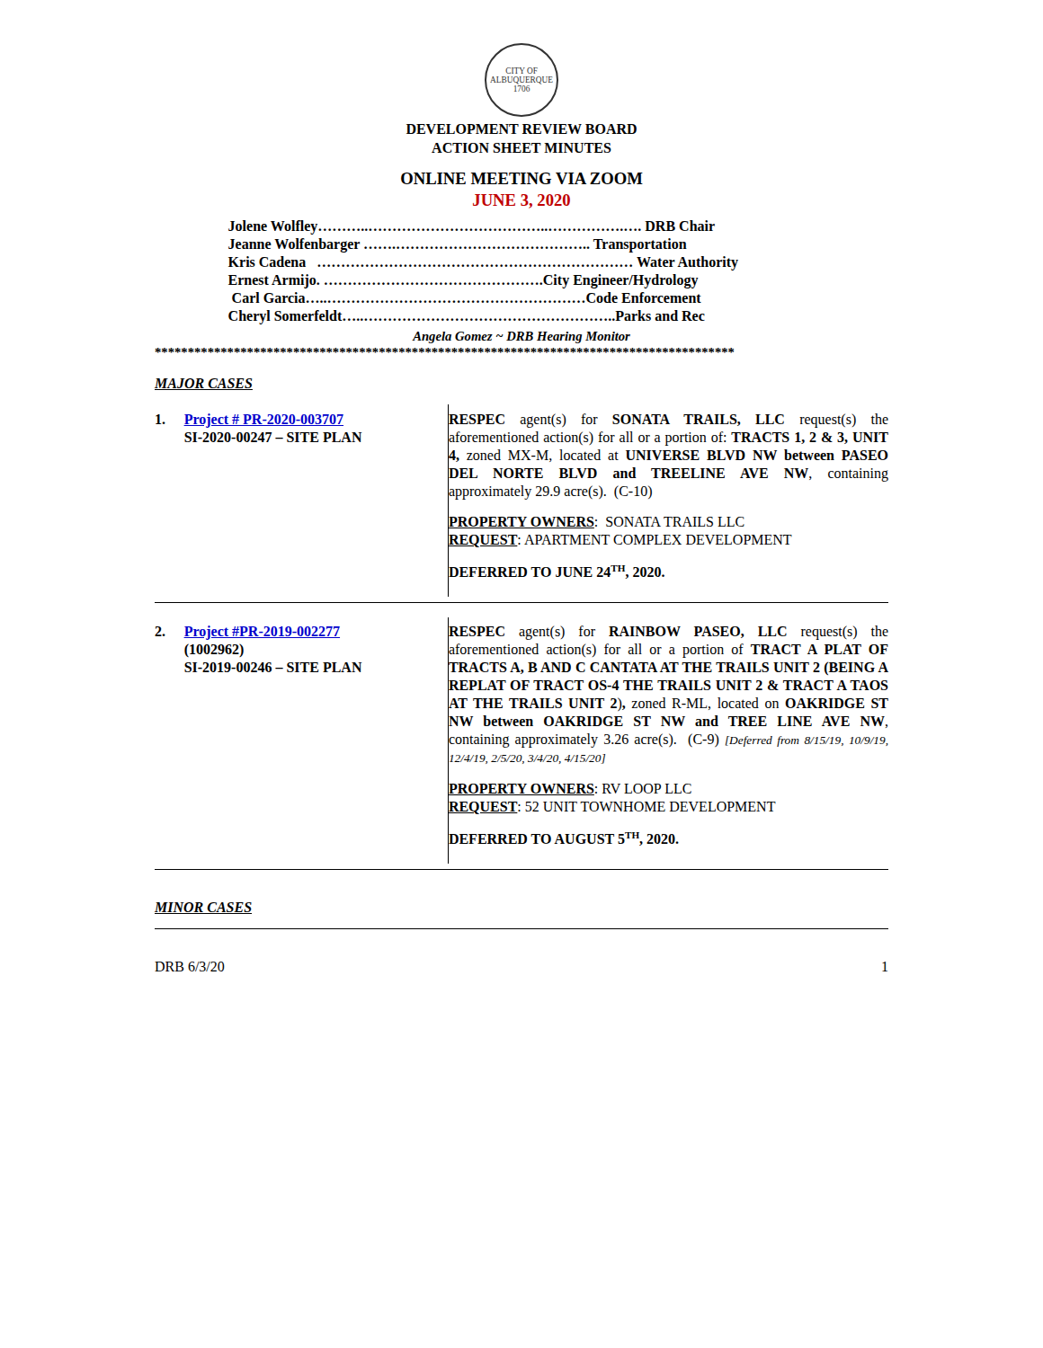CITY OF
ALBUQUERQUE
1706
DEVELOPMENT REVIEW BOARD
ACTION SHEET MINUTES
ONLINE MEETING VIA ZOOM
JUNE 3, 2020
Jolene Wolfley………..………………………………..…………….…. DRB Chair
Jeanne Wolfenbarger …….………………………………….. Transportation
Kris Cadena ………………………………………………………… Water Authority
Ernest Armijo. ……………………………………….City Engineer/Hydrology
Carl Garcia…..………………………………………………Code Enforcement
Cheryl Somerfeldt…..……………………………………………..Parks and Rec
Angela Gomez ~ DRB Hearing Monitor
****************************************************************************************
MAJOR CASES
| 1. | Project # PR-2020-003707 SI-2020-00247 – SITE PLAN | RESPEC agent(s) for SONATA TRAILS, LLC request(s) the aforementioned action(s) for all or a portion of: TRACTS 1, 2 & 3, UNIT 4, zoned MX-M, located at UNIVERSE BLVD NW between PASEO DEL NORTE BLVD and TREELINE AVE NW , containing approximately 29.9 acre(s). (C-10) PROPERTY OWNERS : SONATA TRAILS LLC REQUEST : APARTMENT COMPLEX DEVELOPMENT DEFERRED TO JUNE 24 TH , 2020. |
| 2. | Project #PR-2019-002277 (1002962) SI-2019-00246 – SITE PLAN | RESPEC agent(s) for RAINBOW PASEO, LLC request(s) the aforementioned action(s) for all or a portion of TRACT A PLAT OF TRACTS A, B AND C CANTATA AT THE TRAILS UNIT 2 (BEING A REPLAT OF TRACT OS-4 THE TRAILS UNIT 2 & TRACT A TAOS AT THE TRAILS UNIT 2 ) , zoned R-ML, located on OAKRIDGE ST NW between OAKRIDGE ST NW and TREE LINE AVE NW , containing approximately 3.26 acre(s). (C-9) [Deferred from 8/15/19, 10/9/19, 12/4/19, 2/5/20, 3/4/20, 4/15/20] PROPERTY OWNERS : RV LOOP LLC REQUEST : 52 UNIT TOWNHOME DEVELOPMENT DEFERRED TO AUGUST 5 TH , 2020. |
MINOR CASES
DRB 6/3/20 1